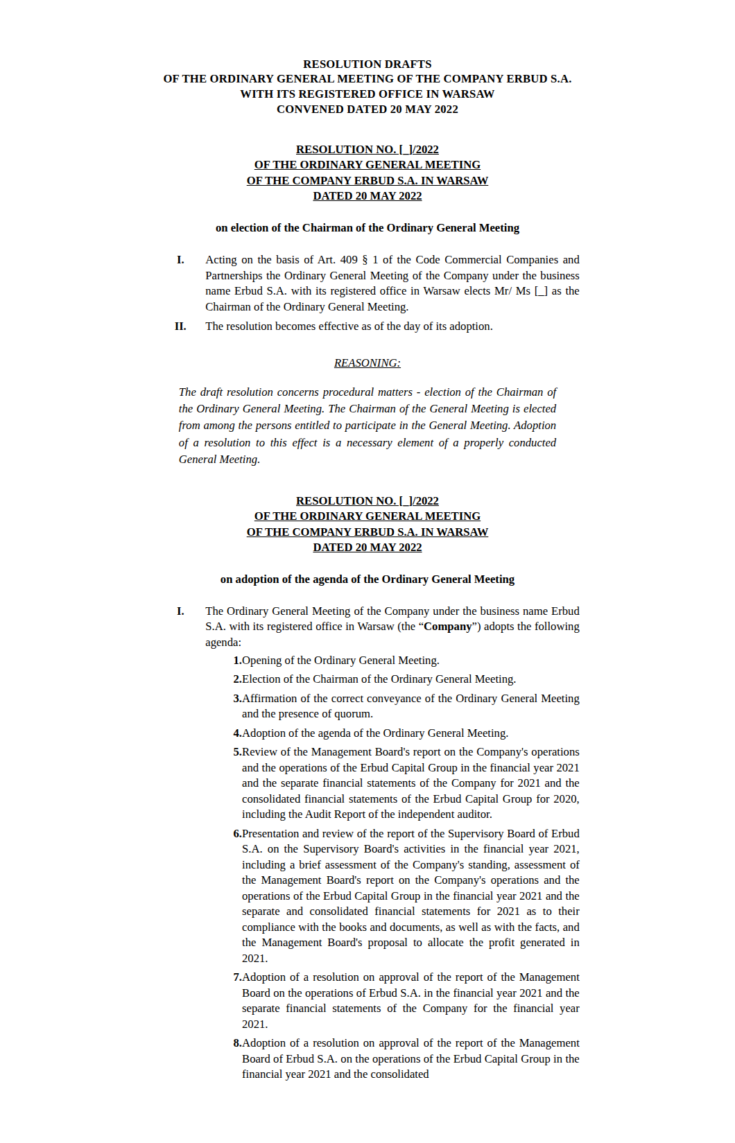RESOLUTION DRAFTS
OF THE ORDINARY GENERAL MEETING OF THE COMPANY ERBUD S.A.
WITH ITS REGISTERED OFFICE IN WARSAW
CONVENED DATED 20 MAY 2022
RESOLUTION NO. [_]/2022
OF THE ORDINARY GENERAL MEETING
OF THE COMPANY ERBUD S.A. IN WARSAW
DATED 20 MAY 2022
on election of the Chairman of the Ordinary General Meeting
| I. | Acting on the basis of Art. 409 § 1 of the Code Commercial Companies and Partnerships the Ordinary General Meeting of the Company under the business name Erbud S.A. with its registered office in Warsaw elects Mr/ Ms [_] as the Chairman of the Ordinary General Meeting. |
| II. | The resolution becomes effective as of the day of its adoption. |
REASONING:
The draft resolution concerns procedural matters - election of the Chairman of the Ordinary General Meeting. The Chairman of the General Meeting is elected from among the persons entitled to participate in the General Meeting. Adoption of a resolution to this effect is a necessary element of a properly conducted General Meeting.
RESOLUTION NO. [_]/2022
OF THE ORDINARY GENERAL MEETING
OF THE COMPANY ERBUD S.A. IN WARSAW
DATED 20 MAY 2022
on adoption of the agenda of the Ordinary General Meeting
| I. | The Ordinary General Meeting of the Company under the business name Erbud S.A. with its registered office in Warsaw (the “ Company ”) adopts the following agenda: / 1. / Opening of the Ordinary General Meeting. / / 2. / Election of the Chairman of the Ordinary General Meeting. / / 3. / Affirmation of the correct conveyance of the Ordinary General Meeting and the presence of quorum. / / 4. / Adoption of the agenda of the Ordinary General Meeting. / / 5. / Review of the Management Board's report on the Company's operations and the operations of the Erbud Capital Group in the financial year 2021 and the separate financial statements of the Company for 2021 and the consolidated financial statements of the Erbud Capital Group for 2020, including the Audit Report of the independent auditor. / / 6. / Presentation and review of the report of the Supervisory Board of Erbud S.A. on the Supervisory Board's activities in the financial year 2021, including a brief assessment of the Company's standing, assessment of the Management Board's report on the Company's operations and the operations of the Erbud Capital Group in the financial year 2021 and the separate and consolidated financial statements for 2021 as to their compliance with the books and documents, as well as with the facts, and the Management Board's proposal to allocate the profit generated in 2021. / / 7. / Adoption of a resolution on approval of the report of the Management Board on the operations of Erbud S.A. in the financial year 2021 and the separate financial statements of the Company for the financial year 2021. / / 8. / Adoption of a resolution on approval of the report of the Management Board of Erbud S.A. on the operations of the Erbud Capital Group in the financial year 2021 and the consolidated / |